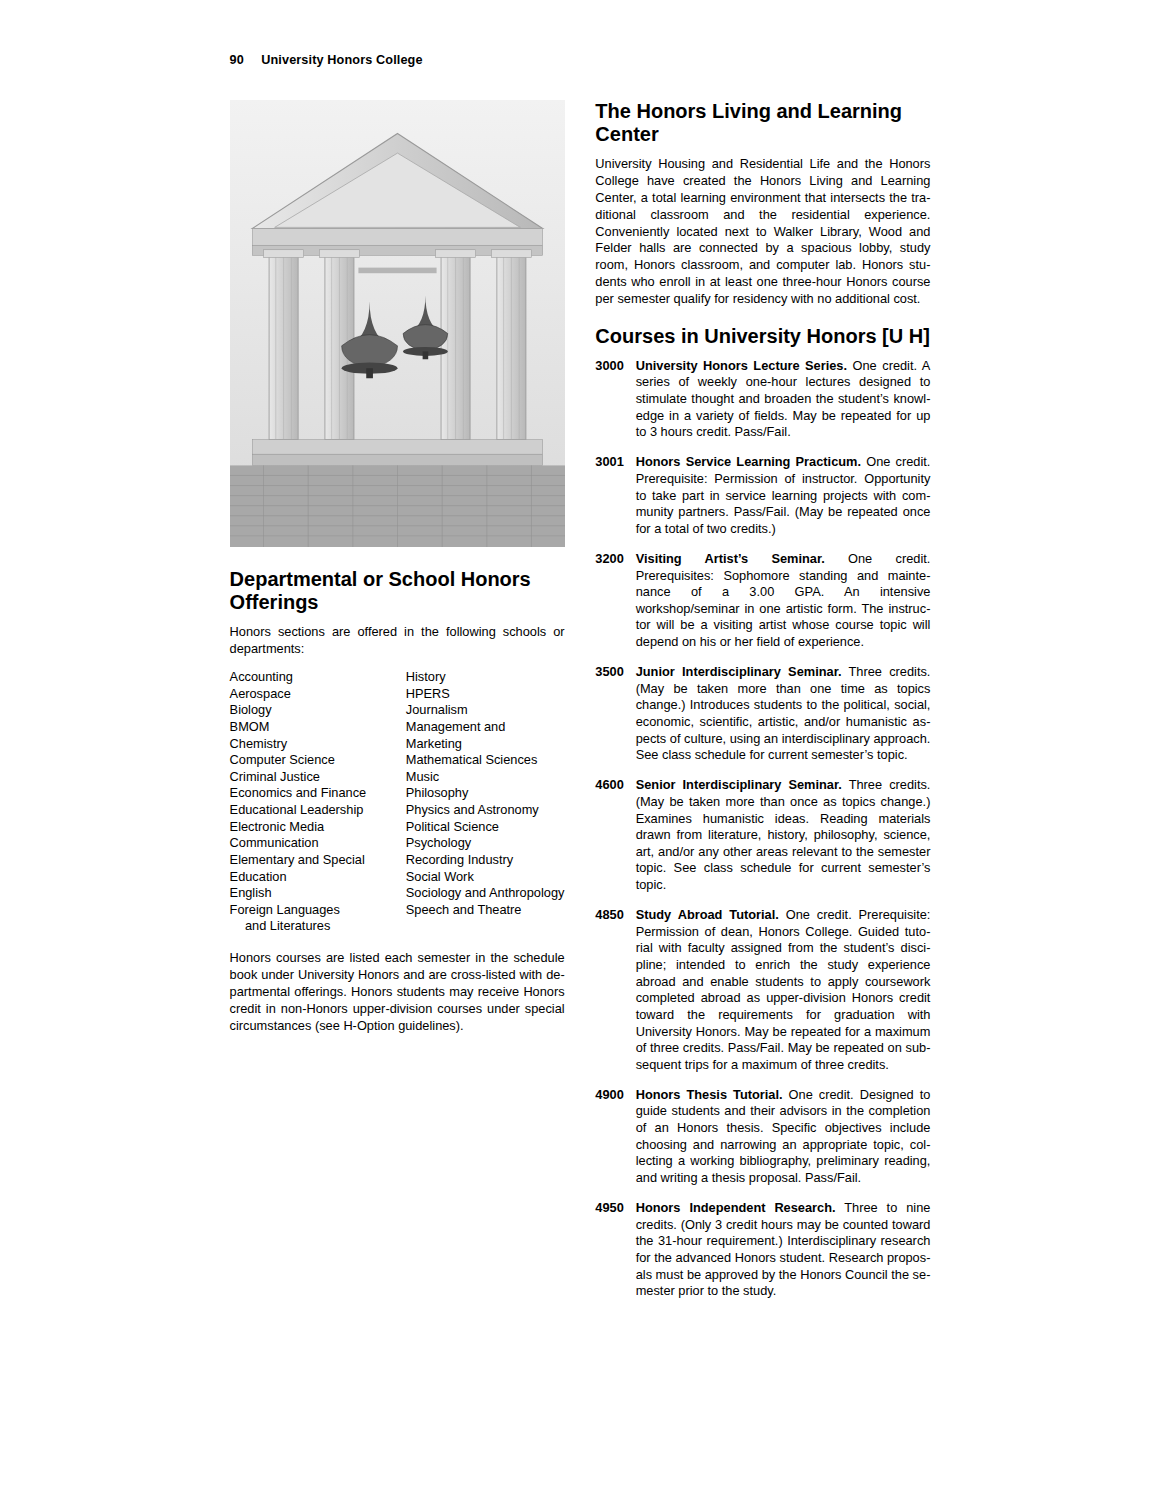90 University Honors College
Departmental or School Honors Offerings
Honors sections are offered in the following schools or departments:
Accounting
Aerospace
Biology
BMOM
Chemistry
Computer Science
Criminal Justice
Economics and Finance
Educational Leadership
Electronic Media Communication
Elementary and Special Education
English
Foreign Languages
and Literatures
History
HPERS
Journalism
Management and Marketing
Mathematical Sciences
Music
Philosophy
Physics and Astronomy
Political Science
Psychology
Recording Industry
Social Work
Sociology and Anthropology
Speech and Theatre
Honors courses are listed each semester in the schedule book under University Honors and are cross-listed with departmental offerings. Honors students may receive Honors credit in non-Honors upper-division courses under special circumstances (see H-Option guidelines).
The Honors Living and Learning Center
University Housing and Residential Life and the Honors College have created the Honors Living and Learning Center, a total learning environment that intersects the traditional classroom and the residential experience. Conveniently located next to Walker Library, Wood and Felder halls are connected by a spacious lobby, study room, Honors classroom, and computer lab. Honors students who enroll in at least one three-hour Honors course per semester qualify for residency with no additional cost.
Courses in University Honors [U H]
3000
University Honors Lecture Series. One credit. A series of weekly one-hour lectures designed to stimulate thought and broaden the student’s knowledge in a variety of fields. May be repeated for up to 3 hours credit. Pass/Fail.
3001
Honors Service Learning Practicum. One credit. Prerequisite: Permission of instructor. Opportunity to take part in service learning projects with community partners. Pass/Fail. (May be repeated once for a total of two credits.)
3200
Visiting Artist’s Seminar. One credit. Prerequisites: Sophomore standing and maintenance of a 3.00 GPA. An intensive workshop/seminar in one artistic form. The instructor will be a visiting artist whose course topic will depend on his or her field of experience.
3500
Junior Interdisciplinary Seminar. Three credits. (May be taken more than one time as topics change.) Introduces students to the political, social, economic, scientific, artistic, and/or humanistic aspects of culture, using an interdisciplinary approach. See class schedule for current semester’s topic.
4600
Senior Interdisciplinary Seminar. Three credits. (May be taken more than once as topics change.) Examines humanistic ideas. Reading materials drawn from literature, history, philosophy, science, art, and/or any other areas relevant to the semester topic. See class schedule for current semester’s topic.
4850
Study Abroad Tutorial. One credit. Prerequisite: Permission of dean, Honors College. Guided tutorial with faculty assigned from the student’s discipline; intended to enrich the study experience abroad and enable students to apply coursework completed abroad as upper-division Honors credit toward the requirements for graduation with University Honors. May be repeated for a maximum of three credits. Pass/Fail. May be repeated on subsequent trips for a maximum of three credits.
4900
Honors Thesis Tutorial. One credit. Designed to guide students and their advisors in the completion of an Honors thesis. Specific objectives include choosing and narrowing an appropriate topic, collecting a working bibliography, preliminary reading, and writing a thesis proposal. Pass/Fail.
4950
Honors Independent Research. Three to nine credits. (Only 3 credit hours may be counted toward the 31-hour requirement.) Interdisciplinary research for the advanced Honors student. Research proposals must be approved by the Honors Council the semester prior to the study.